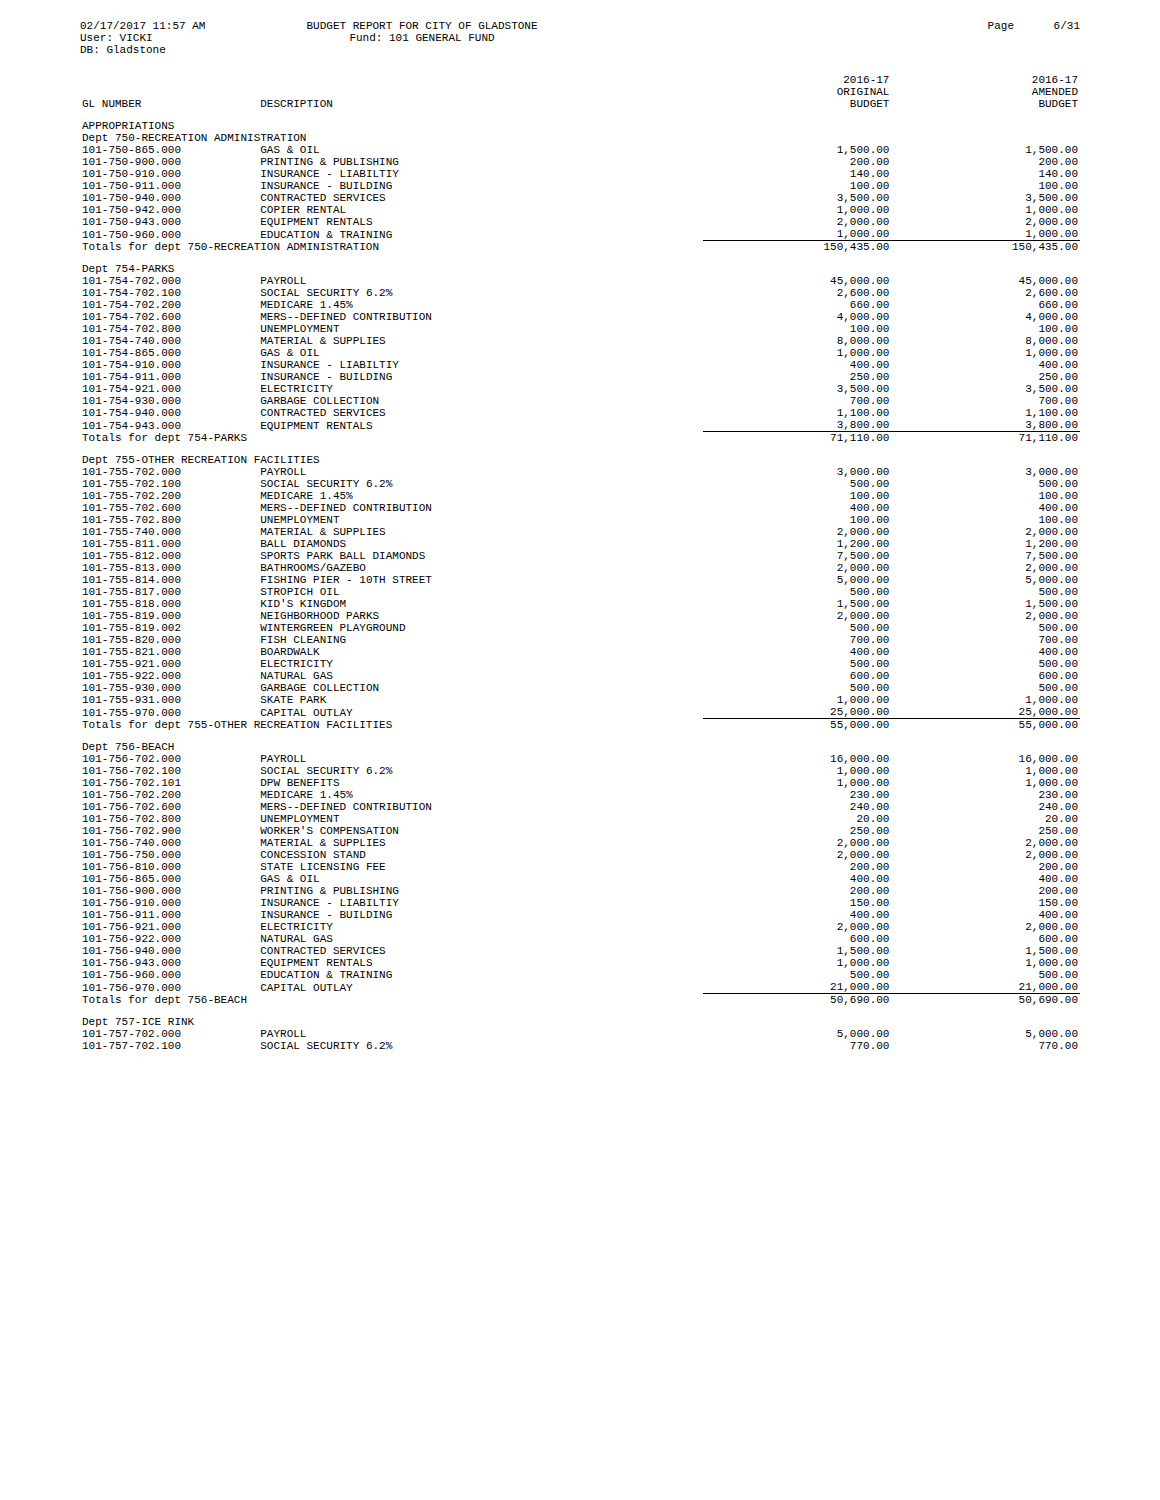02/17/2017 11:57 AM
User: VICKI
DB: Gladstone
BUDGET REPORT FOR CITY OF GLADSTONE
Fund: 101 GENERAL FUND
Page 6/31
| | | 2016-17 ORIGINAL | 2016-17 AMENDED |
| GL NUMBER | DESCRIPTION | BUDGET | BUDGET |
| APPROPRIATIONS |
| Dept 750-RECREATION ADMINISTRATION |
| 101-750-865.000 | GAS & OIL | 1,500.00 | 1,500.00 |
| 101-750-900.000 | PRINTING & PUBLISHING | 200.00 | 200.00 |
| 101-750-910.000 | INSURANCE - LIABILTIY | 140.00 | 140.00 |
| 101-750-911.000 | INSURANCE - BUILDING | 100.00 | 100.00 |
| 101-750-940.000 | CONTRACTED SERVICES | 3,500.00 | 3,500.00 |
| 101-750-942.000 | COPIER RENTAL | 1,000.00 | 1,000.00 |
| 101-750-943.000 | EQUIPMENT RENTALS | 2,000.00 | 2,000.00 |
| 101-750-960.000 | EDUCATION & TRAINING | 1,000.00 | 1,000.00 |
| Totals for dept 750-RECREATION ADMINISTRATION | 150,435.00 | 150,435.00 |
| Dept 754-PARKS |
| 101-754-702.000 | PAYROLL | 45,000.00 | 45,000.00 |
| 101-754-702.100 | SOCIAL SECURITY 6.2% | 2,600.00 | 2,600.00 |
| 101-754-702.200 | MEDICARE 1.45% | 660.00 | 660.00 |
| 101-754-702.600 | MERS--DEFINED CONTRIBUTION | 4,000.00 | 4,000.00 |
| 101-754-702.800 | UNEMPLOYMENT | 100.00 | 100.00 |
| 101-754-740.000 | MATERIAL & SUPPLIES | 8,000.00 | 8,000.00 |
| 101-754-865.000 | GAS & OIL | 1,000.00 | 1,000.00 |
| 101-754-910.000 | INSURANCE - LIABILTIY | 400.00 | 400.00 |
| 101-754-911.000 | INSURANCE - BUILDING | 250.00 | 250.00 |
| 101-754-921.000 | ELECTRICITY | 3,500.00 | 3,500.00 |
| 101-754-930.000 | GARBAGE COLLECTION | 700.00 | 700.00 |
| 101-754-940.000 | CONTRACTED SERVICES | 1,100.00 | 1,100.00 |
| 101-754-943.000 | EQUIPMENT RENTALS | 3,800.00 | 3,800.00 |
| Totals for dept 754-PARKS | 71,110.00 | 71,110.00 |
| Dept 755-OTHER RECREATION FACILITIES |
| 101-755-702.000 | PAYROLL | 3,000.00 | 3,000.00 |
| 101-755-702.100 | SOCIAL SECURITY 6.2% | 500.00 | 500.00 |
| 101-755-702.200 | MEDICARE 1.45% | 100.00 | 100.00 |
| 101-755-702.600 | MERS--DEFINED CONTRIBUTION | 400.00 | 400.00 |
| 101-755-702.800 | UNEMPLOYMENT | 100.00 | 100.00 |
| 101-755-740.000 | MATERIAL & SUPPLIES | 2,000.00 | 2,000.00 |
| 101-755-811.000 | BALL DIAMONDS | 1,200.00 | 1,200.00 |
| 101-755-812.000 | SPORTS PARK BALL DIAMONDS | 7,500.00 | 7,500.00 |
| 101-755-813.000 | BATHROOMS/GAZEBO | 2,000.00 | 2,000.00 |
| 101-755-814.000 | FISHING PIER - 10TH STREET | 5,000.00 | 5,000.00 |
| 101-755-817.000 | STROPICH OIL | 500.00 | 500.00 |
| 101-755-818.000 | KID'S KINGDOM | 1,500.00 | 1,500.00 |
| 101-755-819.000 | NEIGHBORHOOD PARKS | 2,000.00 | 2,000.00 |
| 101-755-819.002 | WINTERGREEN PLAYGROUND | 500.00 | 500.00 |
| 101-755-820.000 | FISH CLEANING | 700.00 | 700.00 |
| 101-755-821.000 | BOARDWALK | 400.00 | 400.00 |
| 101-755-921.000 | ELECTRICITY | 500.00 | 500.00 |
| 101-755-922.000 | NATURAL GAS | 600.00 | 600.00 |
| 101-755-930.000 | GARBAGE COLLECTION | 500.00 | 500.00 |
| 101-755-931.000 | SKATE PARK | 1,000.00 | 1,000.00 |
| 101-755-970.000 | CAPITAL OUTLAY | 25,000.00 | 25,000.00 |
| Totals for dept 755-OTHER RECREATION FACILITIES | 55,000.00 | 55,000.00 |
| Dept 756-BEACH |
| 101-756-702.000 | PAYROLL | 16,000.00 | 16,000.00 |
| 101-756-702.100 | SOCIAL SECURITY 6.2% | 1,000.00 | 1,000.00 |
| 101-756-702.101 | DPW BENEFITS | 1,000.00 | 1,000.00 |
| 101-756-702.200 | MEDICARE 1.45% | 230.00 | 230.00 |
| 101-756-702.600 | MERS--DEFINED CONTRIBUTION | 240.00 | 240.00 |
| 101-756-702.800 | UNEMPLOYMENT | 20.00 | 20.00 |
| 101-756-702.900 | WORKER'S COMPENSATION | 250.00 | 250.00 |
| 101-756-740.000 | MATERIAL & SUPPLIES | 2,000.00 | 2,000.00 |
| 101-756-750.000 | CONCESSION STAND | 2,000.00 | 2,000.00 |
| 101-756-810.000 | STATE LICENSING FEE | 200.00 | 200.00 |
| 101-756-865.000 | GAS & OIL | 400.00 | 400.00 |
| 101-756-900.000 | PRINTING & PUBLISHING | 200.00 | 200.00 |
| 101-756-910.000 | INSURANCE - LIABILTIY | 150.00 | 150.00 |
| 101-756-911.000 | INSURANCE - BUILDING | 400.00 | 400.00 |
| 101-756-921.000 | ELECTRICITY | 2,000.00 | 2,000.00 |
| 101-756-922.000 | NATURAL GAS | 600.00 | 600.00 |
| 101-756-940.000 | CONTRACTED SERVICES | 1,500.00 | 1,500.00 |
| 101-756-943.000 | EQUIPMENT RENTALS | 1,000.00 | 1,000.00 |
| 101-756-960.000 | EDUCATION & TRAINING | 500.00 | 500.00 |
| 101-756-970.000 | CAPITAL OUTLAY | 21,000.00 | 21,000.00 |
| Totals for dept 756-BEACH | 50,690.00 | 50,690.00 |
| Dept 757-ICE RINK |
| 101-757-702.000 | PAYROLL | 5,000.00 | 5,000.00 |
| 101-757-702.100 | SOCIAL SECURITY 6.2% | 770.00 | 770.00 |